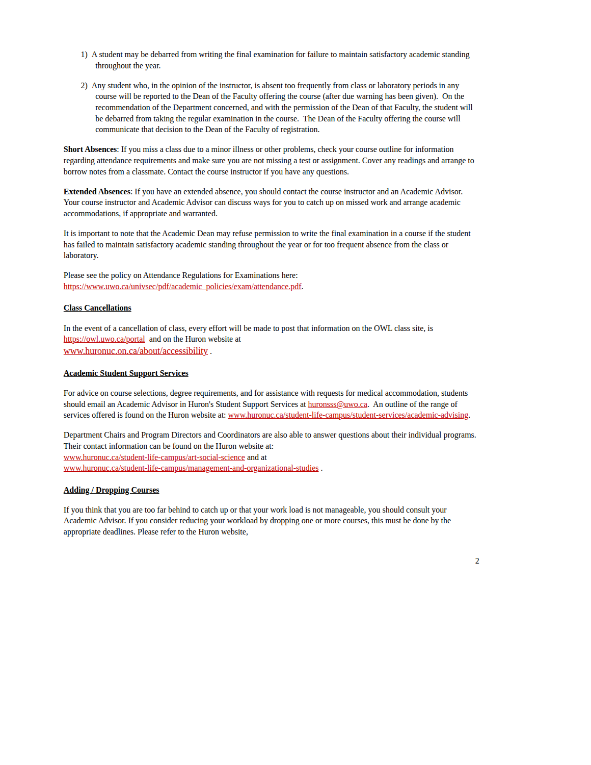1) A student may be debarred from writing the final examination for failure to maintain satisfactory academic standing throughout the year.
2) Any student who, in the opinion of the instructor, is absent too frequently from class or laboratory periods in any course will be reported to the Dean of the Faculty offering the course (after due warning has been given). On the recommendation of the Department concerned, and with the permission of the Dean of that Faculty, the student will be debarred from taking the regular examination in the course. The Dean of the Faculty offering the course will communicate that decision to the Dean of the Faculty of registration.
Short Absences: If you miss a class due to a minor illness or other problems, check your course outline for information regarding attendance requirements and make sure you are not missing a test or assignment. Cover any readings and arrange to borrow notes from a classmate. Contact the course instructor if you have any questions.
Extended Absences: If you have an extended absence, you should contact the course instructor and an Academic Advisor. Your course instructor and Academic Advisor can discuss ways for you to catch up on missed work and arrange academic accommodations, if appropriate and warranted.
It is important to note that the Academic Dean may refuse permission to write the final examination in a course if the student has failed to maintain satisfactory academic standing throughout the year or for too frequent absence from the class or laboratory.
Please see the policy on Attendance Regulations for Examinations here:
https://www.uwo.ca/univsec/pdf/academic_policies/exam/attendance.pdf.
Class Cancellations
In the event of a cancellation of class, every effort will be made to post that information on the OWL class site, is https://owl.uwo.ca/portal and on the Huron website at
www.huronuc.on.ca/about/accessibility .
Academic Student Support Services
For advice on course selections, degree requirements, and for assistance with requests for medical accommodation, students should email an Academic Advisor in Huron's Student Support Services at huronsss@uwo.ca. An outline of the range of services offered is found on the Huron website at: www.huronuc.ca/student-life-campus/student-services/academic-advising.
Department Chairs and Program Directors and Coordinators are also able to answer questions about their individual programs. Their contact information can be found on the Huron website at:
www.huronuc.ca/student-life-campus/art-social-science and at
www.huronuc.ca/student-life-campus/management-and-organizational-studies .
Adding / Dropping Courses
If you think that you are too far behind to catch up or that your work load is not manageable, you should consult your Academic Advisor. If you consider reducing your workload by dropping one or more courses, this must be done by the appropriate deadlines. Please refer to the Huron website,
2